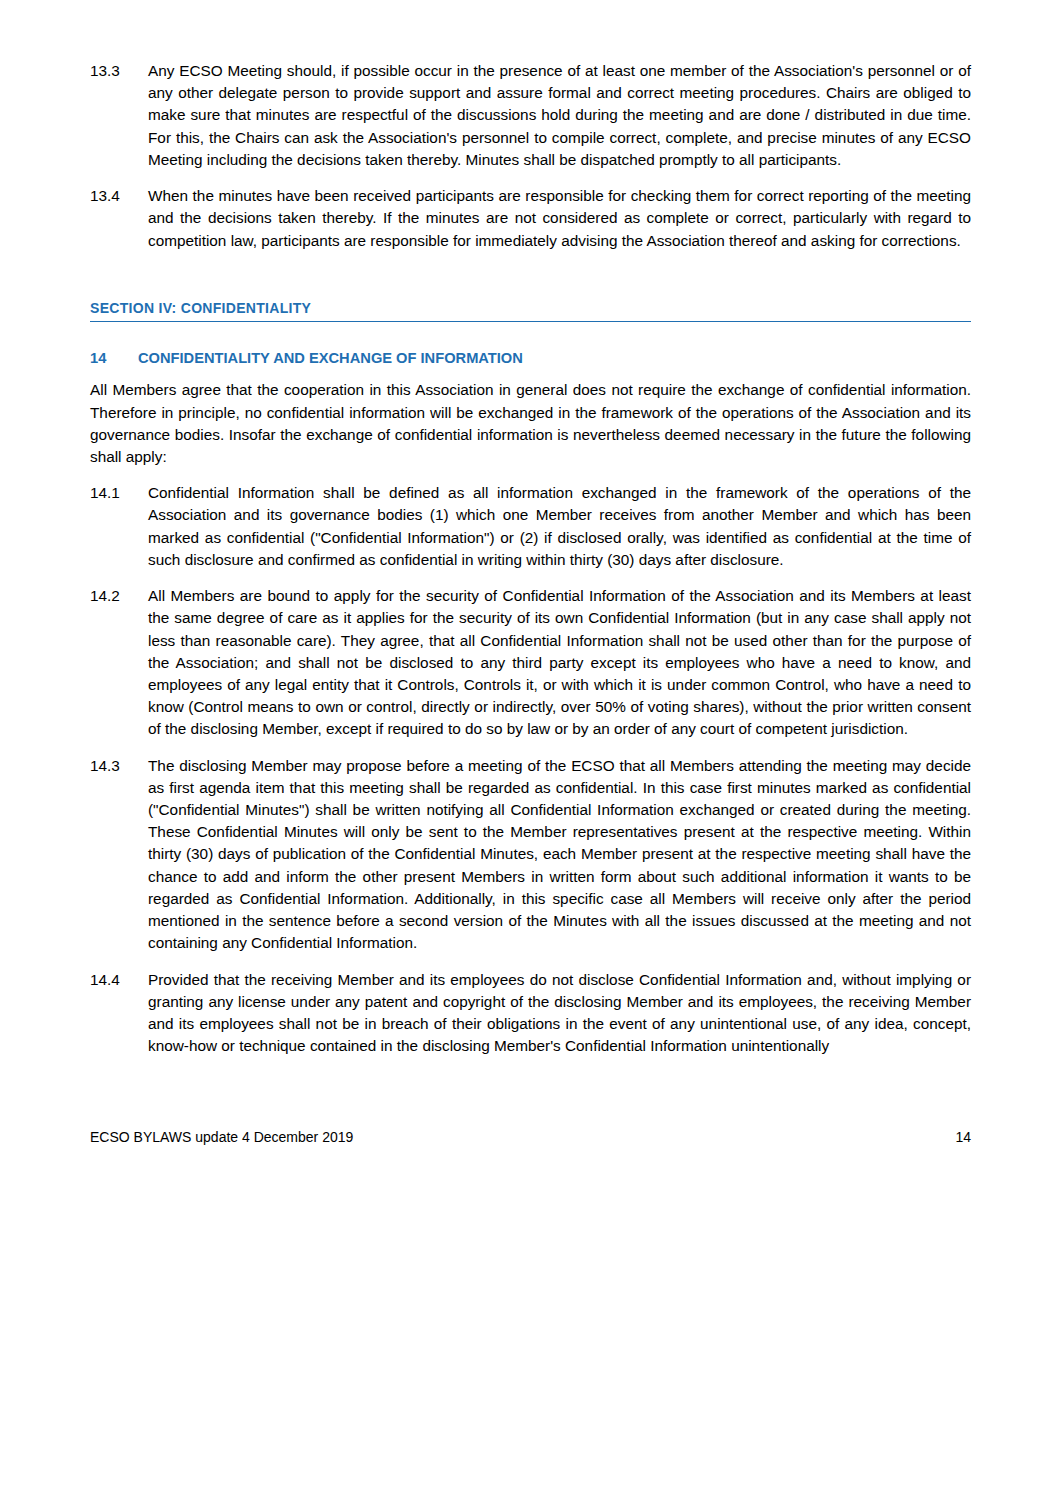13.3 Any ECSO Meeting should, if possible occur in the presence of at least one member of the Association's personnel or of any other delegate person to provide support and assure formal and correct meeting procedures. Chairs are obliged to make sure that minutes are respectful of the discussions hold during the meeting and are done / distributed in due time. For this, the Chairs can ask the Association's personnel to compile correct, complete, and precise minutes of any ECSO Meeting including the decisions taken thereby. Minutes shall be dispatched promptly to all participants.
13.4 When the minutes have been received participants are responsible for checking them for correct reporting of the meeting and the decisions taken thereby. If the minutes are not considered as complete or correct, particularly with regard to competition law, participants are responsible for immediately advising the Association thereof and asking for corrections.
SECTION IV: CONFIDENTIALITY
14 CONFIDENTIALITY AND EXCHANGE OF INFORMATION
All Members agree that the cooperation in this Association in general does not require the exchange of confidential information. Therefore in principle, no confidential information will be exchanged in the framework of the operations of the Association and its governance bodies. Insofar the exchange of confidential information is nevertheless deemed necessary in the future the following shall apply:
14.1 Confidential Information shall be defined as all information exchanged in the framework of the operations of the Association and its governance bodies (1) which one Member receives from another Member and which has been marked as confidential ("Confidential Information") or (2) if disclosed orally, was identified as confidential at the time of such disclosure and confirmed as confidential in writing within thirty (30) days after disclosure.
14.2 All Members are bound to apply for the security of Confidential Information of the Association and its Members at least the same degree of care as it applies for the security of its own Confidential Information (but in any case shall apply not less than reasonable care). They agree, that all Confidential Information shall not be used other than for the purpose of the Association; and shall not be disclosed to any third party except its employees who have a need to know, and employees of any legal entity that it Controls, Controls it, or with which it is under common Control, who have a need to know (Control means to own or control, directly or indirectly, over 50% of voting shares), without the prior written consent of the disclosing Member, except if required to do so by law or by an order of any court of competent jurisdiction.
14.3 The disclosing Member may propose before a meeting of the ECSO that all Members attending the meeting may decide as first agenda item that this meeting shall be regarded as confidential. In this case first minutes marked as confidential ("Confidential Minutes") shall be written notifying all Confidential Information exchanged or created during the meeting. These Confidential Minutes will only be sent to the Member representatives present at the respective meeting. Within thirty (30) days of publication of the Confidential Minutes, each Member present at the respective meeting shall have the chance to add and inform the other present Members in written form about such additional information it wants to be regarded as Confidential Information. Additionally, in this specific case all Members will receive only after the period mentioned in the sentence before a second version of the Minutes with all the issues discussed at the meeting and not containing any Confidential Information.
14.4 Provided that the receiving Member and its employees do not disclose Confidential Information and, without implying or granting any license under any patent and copyright of the disclosing Member and its employees, the receiving Member and its employees shall not be in breach of their obligations in the event of any unintentional use, of any idea, concept, know-how or technique contained in the disclosing Member's Confidential Information unintentionally
ECSO BYLAWS update 4 December 2019 14